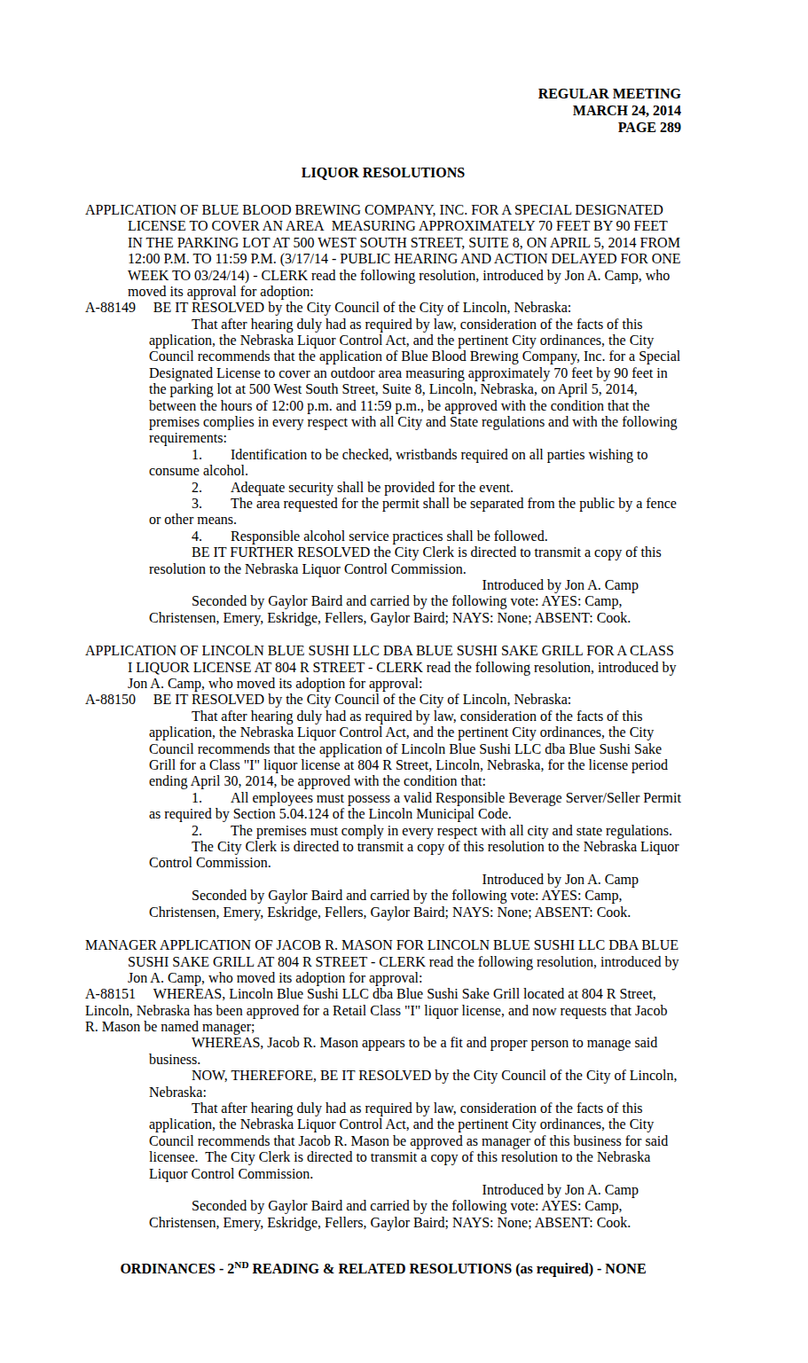REGULAR MEETING
MARCH 24, 2014
PAGE 289
LIQUOR RESOLUTIONS
APPLICATION OF BLUE BLOOD BREWING COMPANY, INC. FOR A SPECIAL DESIGNATED LICENSE TO COVER AN AREA MEASURING APPROXIMATELY 70 FEET BY 90 FEET IN THE PARKING LOT AT 500 WEST SOUTH STREET, SUITE 8, ON APRIL 5, 2014 FROM 12:00 P.M. TO 11:59 P.M. (3/17/14 - PUBLIC HEARING AND ACTION DELAYED FOR ONE WEEK TO 03/24/14) - CLERK read the following resolution, introduced by Jon A. Camp, who moved its approval for adoption:
A-88149 BE IT RESOLVED by the City Council of the City of Lincoln, Nebraska:
That after hearing duly had as required by law, consideration of the facts of this application, the Nebraska Liquor Control Act, and the pertinent City ordinances, the City Council recommends that the application of Blue Blood Brewing Company, Inc. for a Special Designated License to cover an outdoor area measuring approximately 70 feet by 90 feet in the parking lot at 500 West South Street, Suite 8, Lincoln, Nebraska, on April 5, 2014, between the hours of 12:00 p.m. and 11:59 p.m., be approved with the condition that the premises complies in every respect with all City and State regulations and with the following requirements:
1. Identification to be checked, wristbands required on all parties wishing to consume alcohol.
2. Adequate security shall be provided for the event.
3. The area requested for the permit shall be separated from the public by a fence or other means.
4. Responsible alcohol service practices shall be followed.
BE IT FURTHER RESOLVED the City Clerk is directed to transmit a copy of this resolution to the Nebraska Liquor Control Commission.
Introduced by Jon A. Camp
Seconded by Gaylor Baird and carried by the following vote: AYES: Camp, Christensen, Emery, Eskridge, Fellers, Gaylor Baird; NAYS: None; ABSENT: Cook.
APPLICATION OF LINCOLN BLUE SUSHI LLC DBA BLUE SUSHI SAKE GRILL FOR A CLASS I LIQUOR LICENSE AT 804 R STREET - CLERK read the following resolution, introduced by Jon A. Camp, who moved its adoption for approval:
A-88150 BE IT RESOLVED by the City Council of the City of Lincoln, Nebraska:
That after hearing duly had as required by law, consideration of the facts of this application, the Nebraska Liquor Control Act, and the pertinent City ordinances, the City Council recommends that the application of Lincoln Blue Sushi LLC dba Blue Sushi Sake Grill for a Class "I" liquor license at 804 R Street, Lincoln, Nebraska, for the license period ending April 30, 2014, be approved with the condition that:
1. All employees must possess a valid Responsible Beverage Server/Seller Permit as required by Section 5.04.124 of the Lincoln Municipal Code.
2. The premises must comply in every respect with all city and state regulations.
The City Clerk is directed to transmit a copy of this resolution to the Nebraska Liquor Control Commission.
Introduced by Jon A. Camp
Seconded by Gaylor Baird and carried by the following vote: AYES: Camp, Christensen, Emery, Eskridge, Fellers, Gaylor Baird; NAYS: None; ABSENT: Cook.
MANAGER APPLICATION OF JACOB R. MASON FOR LINCOLN BLUE SUSHI LLC DBA BLUE SUSHI SAKE GRILL AT 804 R STREET - CLERK read the following resolution, introduced by Jon A. Camp, who moved its adoption for approval:
A-88151 WHEREAS, Lincoln Blue Sushi LLC dba Blue Sushi Sake Grill located at 804 R Street, Lincoln, Nebraska has been approved for a Retail Class "I" liquor license, and now requests that Jacob R. Mason be named manager;
WHEREAS, Jacob R. Mason appears to be a fit and proper person to manage said business.
NOW, THEREFORE, BE IT RESOLVED by the City Council of the City of Lincoln, Nebraska:
That after hearing duly had as required by law, consideration of the facts of this application, the Nebraska Liquor Control Act, and the pertinent City ordinances, the City Council recommends that Jacob R. Mason be approved as manager of this business for said licensee. The City Clerk is directed to transmit a copy of this resolution to the Nebraska Liquor Control Commission.
Introduced by Jon A. Camp
Seconded by Gaylor Baird and carried by the following vote: AYES: Camp, Christensen, Emery, Eskridge, Fellers, Gaylor Baird; NAYS: None; ABSENT: Cook.
ORDINANCES - 2ND READING & RELATED RESOLUTIONS (as required) - NONE